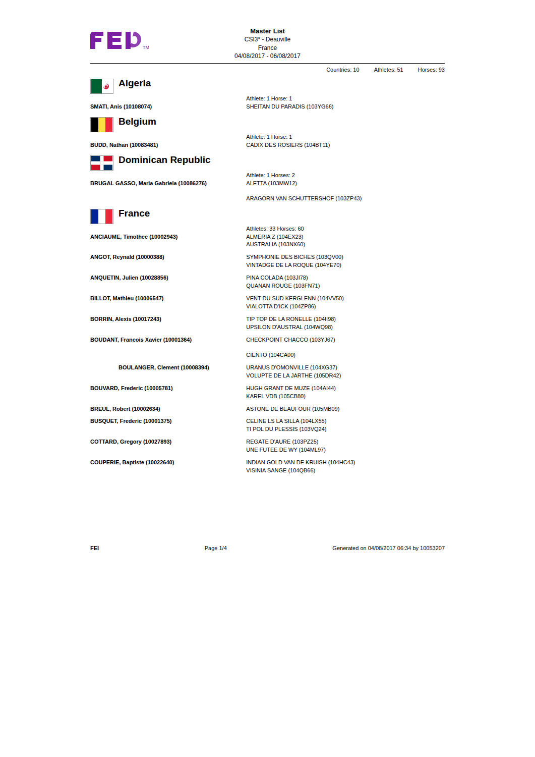TM
Master List
CSI3* - Deauville
France
04/08/2017 - 06/08/2017
Countries: 10 Athletes: 51 Horses: 93
Algeria
| | Athlete: 1 Horse: 1 |
| SMATI, Anis (10108074) | SHEITAN DU PARADIS (103YG66) |
Belgium
| | Athlete: 1 Horse: 1 |
| BUDD, Nathan (10083481) | CADIX DES ROSIERS (104BT11) |
Dominican Republic
| | Athlete: 1 Horses: 2 |
| BRUGAL GASSO, Maria Gabriela (10086276) | ALETTA (103MW12) ARAGORN VAN SCHUTTERSHOF (103ZP43) |
France
| | Athletes: 33 Horses: 60 |
| ANCIAUME, Timothee (10002943) | ALMERIA Z (104EX23) AUSTRALIA (103NX60) |
| ANGOT, Reynald (10000388) | SYMPHONIE DES BICHES (103QV00) VINTADGE DE LA ROQUE (104YE70) |
| ANQUETIN, Julien (10028856) | PINA COLADA (103JI78) QUANAN ROUGE (103FN71) |
| BILLOT, Mathieu (10006547) | VENT DU SUD KERGLENN (104VV50) VIALOTTA D'ICK (104ZP86) |
| BORRIN, Alexis (10017243) | TIP TOP DE LA RONELLE (104II98) UPSILON D'AUSTRAL (104WQ98) |
| BOUDANT, Francois Xavier (10001364) | CHECKPOINT CHACCO (103YJ67) CIENTO (104CA00) |
| / BOULANGER, Clement (10008394) / URANUS D'OMONVILLE (104XG37) VOLUPTE DE LA JARTHE (105DR42) / |
| BOUVARD, Frederic (10005781) | HUGH GRANT DE MUZE (104AI44) KAREL VDB (105CB80) |
| BREUL, Robert (10002634) | ASTONE DE BEAUFOUR (105MB09) |
| BUSQUET, Frederic (10001375) | CELINE LS LA SILLA (104LX55) TI POL DU PLESSIS (103VQ24) |
| COTTARD, Gregory (10027893) | REGATE D'AURE (103PZ25) UNE FUTEE DE WY (104ML97) |
| COUPERIE, Baptiste (10022640) | INDIAN GOLD VAN DE KRUISH (104HC43) VISINIA SANGE (104QB66) |
FEI
Page 1/4
Generated on 04/08/2017 06:34 by 10053207